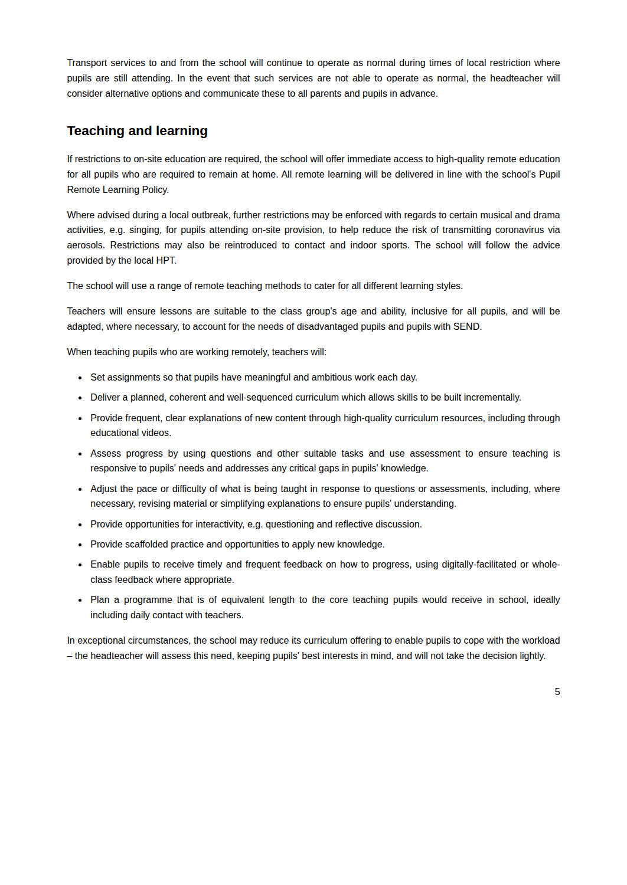Transport services to and from the school will continue to operate as normal during times of local restriction where pupils are still attending. In the event that such services are not able to operate as normal, the headteacher will consider alternative options and communicate these to all parents and pupils in advance.
Teaching and learning
If restrictions to on-site education are required, the school will offer immediate access to high-quality remote education for all pupils who are required to remain at home. All remote learning will be delivered in line with the school's Pupil Remote Learning Policy.
Where advised during a local outbreak, further restrictions may be enforced with regards to certain musical and drama activities, e.g. singing, for pupils attending on-site provision, to help reduce the risk of transmitting coronavirus via aerosols. Restrictions may also be reintroduced to contact and indoor sports. The school will follow the advice provided by the local HPT.
The school will use a range of remote teaching methods to cater for all different learning styles.
Teachers will ensure lessons are suitable to the class group's age and ability, inclusive for all pupils, and will be adapted, where necessary, to account for the needs of disadvantaged pupils and pupils with SEND.
When teaching pupils who are working remotely, teachers will:
Set assignments so that pupils have meaningful and ambitious work each day.
Deliver a planned, coherent and well-sequenced curriculum which allows skills to be built incrementally.
Provide frequent, clear explanations of new content through high-quality curriculum resources, including through educational videos.
Assess progress by using questions and other suitable tasks and use assessment to ensure teaching is responsive to pupils' needs and addresses any critical gaps in pupils' knowledge.
Adjust the pace or difficulty of what is being taught in response to questions or assessments, including, where necessary, revising material or simplifying explanations to ensure pupils' understanding.
Provide opportunities for interactivity, e.g. questioning and reflective discussion.
Provide scaffolded practice and opportunities to apply new knowledge.
Enable pupils to receive timely and frequent feedback on how to progress, using digitally-facilitated or whole-class feedback where appropriate.
Plan a programme that is of equivalent length to the core teaching pupils would receive in school, ideally including daily contact with teachers.
In exceptional circumstances, the school may reduce its curriculum offering to enable pupils to cope with the workload – the headteacher will assess this need, keeping pupils' best interests in mind, and will not take the decision lightly.
5